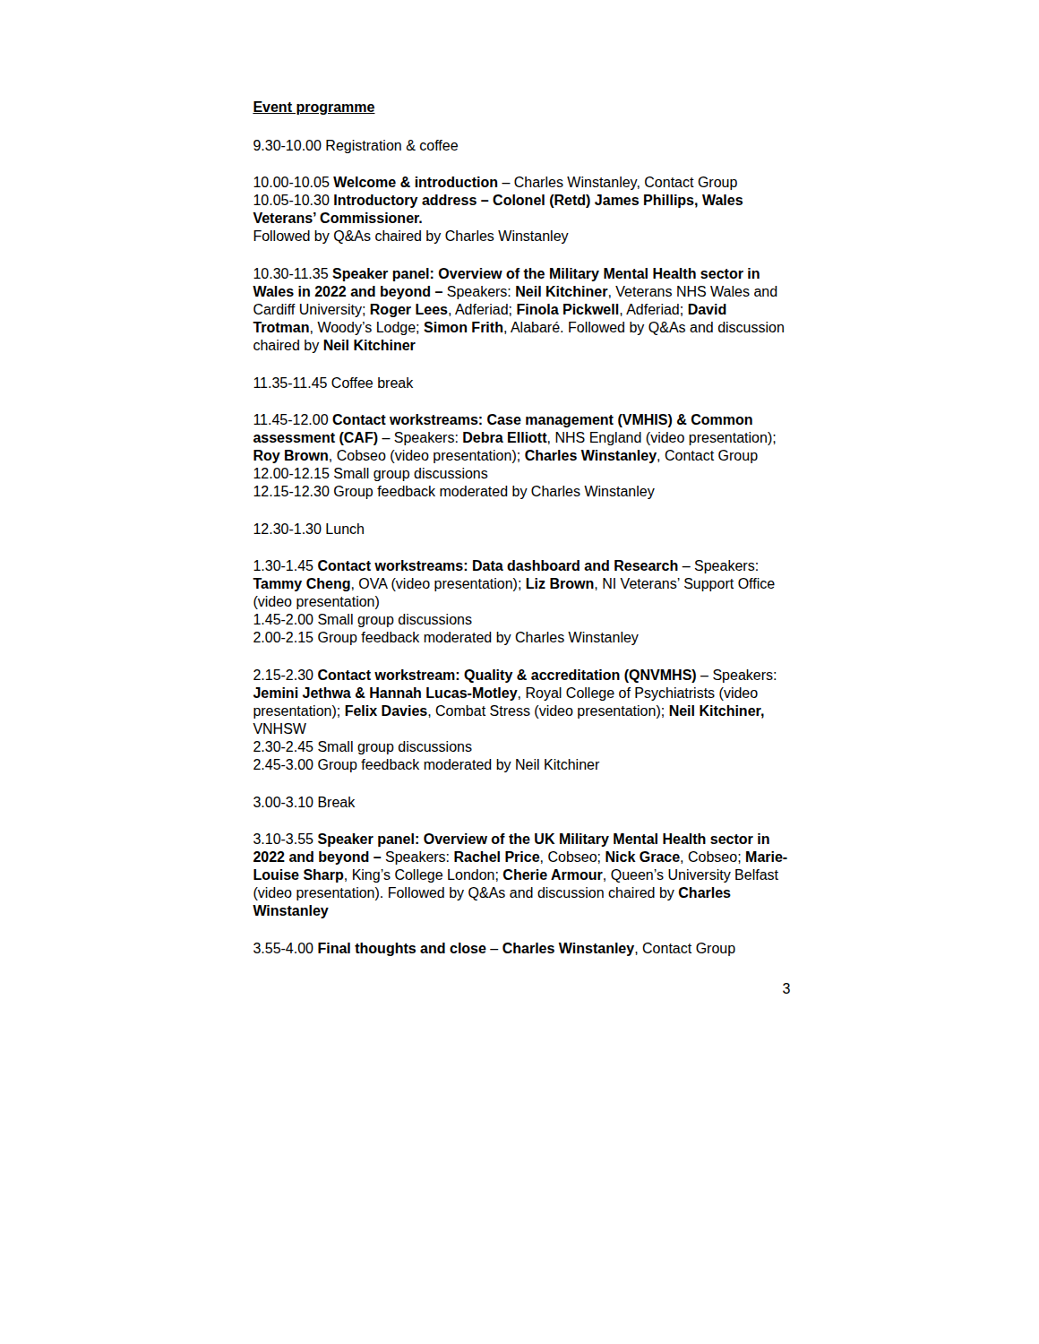Event programme
9.30-10.00 Registration & coffee
10.00-10.05 Welcome & introduction – Charles Winstanley, Contact Group
10.05-10.30 Introductory address – Colonel (Retd) James Phillips, Wales Veterans’ Commissioner.
Followed by Q&As chaired by Charles Winstanley
10.30-11.35 Speaker panel: Overview of the Military Mental Health sector in Wales in 2022 and beyond – Speakers: Neil Kitchiner, Veterans NHS Wales and Cardiff University; Roger Lees, Adferiad; Finola Pickwell, Adferiad; David Trotman, Woody’s Lodge; Simon Frith, Alabaré. Followed by Q&As and discussion chaired by Neil Kitchiner
11.35-11.45 Coffee break
11.45-12.00 Contact workstreams: Case management (VMHIS) & Common assessment (CAF) – Speakers: Debra Elliott, NHS England (video presentation); Roy Brown, Cobseo (video presentation); Charles Winstanley, Contact Group
12.00-12.15 Small group discussions
12.15-12.30 Group feedback moderated by Charles Winstanley
12.30-1.30 Lunch
1.30-1.45 Contact workstreams: Data dashboard and Research – Speakers: Tammy Cheng, OVA (video presentation); Liz Brown, NI Veterans’ Support Office (video presentation)
1.45-2.00 Small group discussions
2.00-2.15 Group feedback moderated by Charles Winstanley
2.15-2.30 Contact workstream: Quality & accreditation (QNVMHS) – Speakers: Jemini Jethwa & Hannah Lucas-Motley, Royal College of Psychiatrists (video presentation); Felix Davies, Combat Stress (video presentation); Neil Kitchiner, VNHSW
2.30-2.45 Small group discussions
2.45-3.00 Group feedback moderated by Neil Kitchiner
3.00-3.10 Break
3.10-3.55 Speaker panel: Overview of the UK Military Mental Health sector in 2022 and beyond – Speakers: Rachel Price, Cobseo; Nick Grace, Cobseo; Marie-Louise Sharp, King’s College London; Cherie Armour, Queen’s University Belfast (video presentation). Followed by Q&As and discussion chaired by Charles Winstanley
3.55-4.00 Final thoughts and close – Charles Winstanley, Contact Group
3